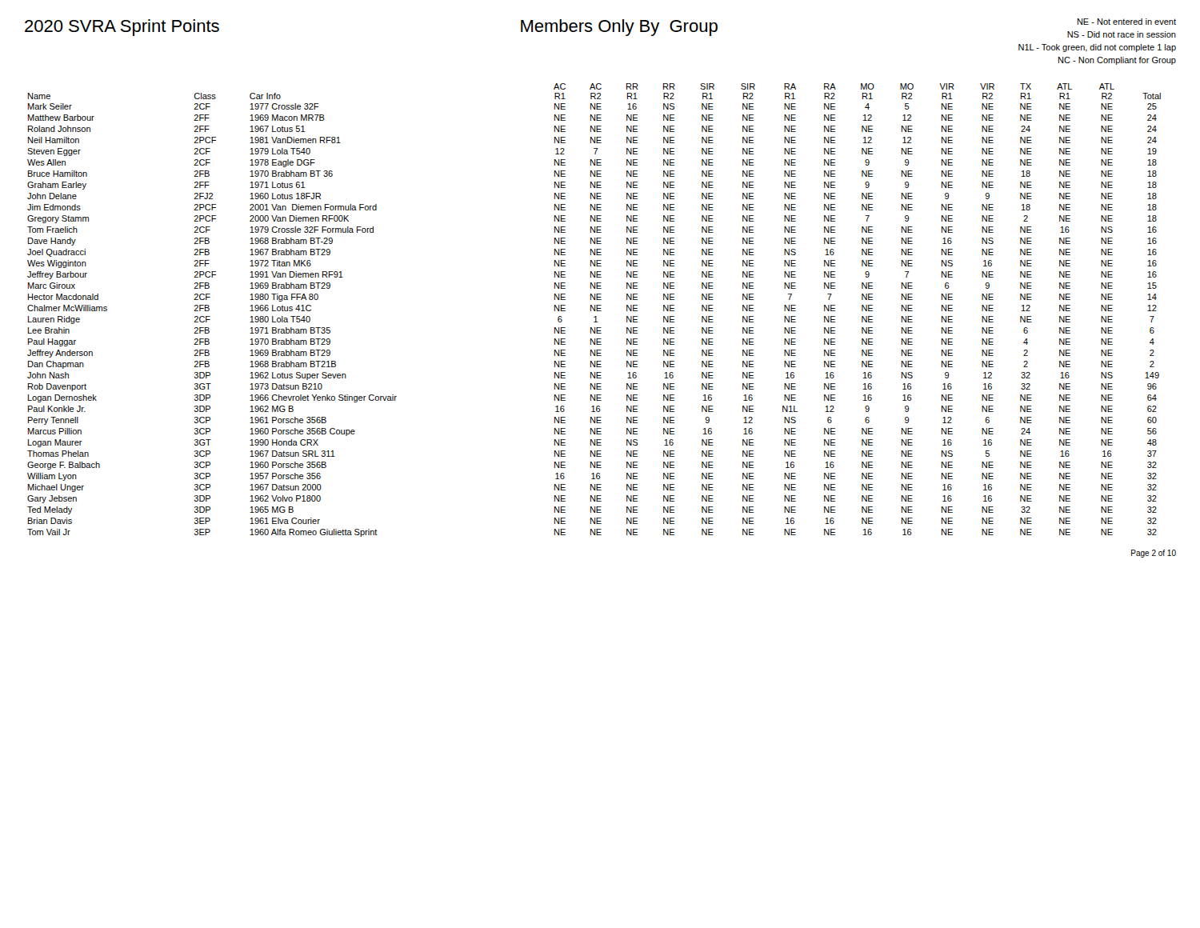2020 SVRA Sprint Points
Members Only By Group
NE - Not entered in event
NS - Did not race in session
N1L - Took green, did not complete 1 lap
NC - Non Compliant for Group
| | | | AC | AC | RR | RR | SIR | SIR | RA | RA | MO | MO | VIR | VIR | TX | ATL | ATL | |
| --- | --- | --- | --- | --- | --- | --- | --- | --- | --- | --- | --- | --- | --- | --- | --- | --- | --- | --- |
| Name | Class | Car Info | R1 | R2 | R1 | R2 | R1 | R2 | R1 | R2 | R1 | R2 | R1 | R2 | R1 | R1 | R2 | Total |
| Mark Seiler | 2CF | 1977 Crossle 32F | NE | NE | 16 | NS | NE | NE | NE | NE | 4 | 5 | NE | NE | NE | NE | NE | 25 |
| Matthew Barbour | 2FF | 1969 Macon MR7B | NE | NE | NE | NE | NE | NE | NE | NE | 12 | 12 | NE | NE | NE | NE | NE | 24 |
| Roland Johnson | 2FF | 1967 Lotus 51 | NE | NE | NE | NE | NE | NE | NE | NE | NE | NE | NE | NE | 24 | NE | NE | 24 |
| Neil Hamilton | 2PCF | 1981 VanDiemen RF81 | NE | NE | NE | NE | NE | NE | NE | NE | 12 | 12 | NE | NE | NE | NE | NE | 24 |
| Steven Egger | 2CF | 1979 Lola T540 | 12 | 7 | NE | NE | NE | NE | NE | NE | NE | NE | NE | NE | NE | NE | NE | 19 |
| Wes Allen | 2CF | 1978 Eagle DGF | NE | NE | NE | NE | NE | NE | NE | NE | 9 | 9 | NE | NE | NE | NE | NE | 18 |
| Bruce Hamilton | 2FB | 1970 Brabham BT 36 | NE | NE | NE | NE | NE | NE | NE | NE | NE | NE | NE | NE | 18 | NE | NE | 18 |
| Graham Earley | 2FF | 1971 Lotus 61 | NE | NE | NE | NE | NE | NE | NE | NE | 9 | 9 | NE | NE | NE | NE | NE | 18 |
| John Delane | 2FJ2 | 1960 Lotus 18FJR | NE | NE | NE | NE | NE | NE | NE | NE | NE | NE | 9 | 9 | NE | NE | NE | 18 |
| Jim Edmonds | 2PCF | 2001 Van Diemen Formula Ford | NE | NE | NE | NE | NE | NE | NE | NE | NE | NE | NE | NE | 18 | NE | NE | 18 |
| Gregory Stamm | 2PCF | 2000 Van Diemen RF00K | NE | NE | NE | NE | NE | NE | NE | NE | 7 | 9 | NE | NE | 2 | NE | NE | 18 |
| Tom Fraelich | 2CF | 1979 Crossle 32F Formula Ford | NE | NE | NE | NE | NE | NE | NE | NE | NE | NE | NE | NE | NE | 16 | NS | 16 |
| Dave Handy | 2FB | 1968 Brabham BT-29 | NE | NE | NE | NE | NE | NE | NE | NE | NE | NE | 16 | NS | NE | NE | NE | 16 |
| Joel Quadracci | 2FB | 1967 Brabham BT29 | NE | NE | NE | NE | NE | NE | NS | 16 | NE | NE | NE | NE | NE | NE | NE | 16 |
| Wes Wigginton | 2FF | 1972 Titan MK6 | NE | NE | NE | NE | NE | NE | NE | NE | NE | NE | NS | 16 | NE | NE | NE | 16 |
| Jeffrey Barbour | 2PCF | 1991 Van Diemen RF91 | NE | NE | NE | NE | NE | NE | NE | NE | 9 | 7 | NE | NE | NE | NE | NE | 16 |
| Marc Giroux | 2FB | 1969 Brabham BT29 | NE | NE | NE | NE | NE | NE | NE | NE | NE | NE | 6 | 9 | NE | NE | NE | 15 |
| Hector Macdonald | 2CF | 1980 Tiga FFA 80 | NE | NE | NE | NE | NE | NE | 7 | 7 | NE | NE | NE | NE | NE | NE | NE | 14 |
| Chalmer McWilliams | 2FB | 1966 Lotus 41C | NE | NE | NE | NE | NE | NE | NE | NE | NE | NE | NE | NE | 12 | NE | NE | 12 |
| Lauren Ridge | 2CF | 1980 Lola T540 | 6 | 1 | NE | NE | NE | NE | NE | NE | NE | NE | NE | NE | NE | NE | NE | 7 |
| Lee Brahin | 2FB | 1971 Brabham BT35 | NE | NE | NE | NE | NE | NE | NE | NE | NE | NE | NE | NE | 6 | NE | NE | 6 |
| Paul Haggar | 2FB | 1970 Brabham BT29 | NE | NE | NE | NE | NE | NE | NE | NE | NE | NE | NE | NE | 4 | NE | NE | 4 |
| Jeffrey Anderson | 2FB | 1969 Brabham BT29 | NE | NE | NE | NE | NE | NE | NE | NE | NE | NE | NE | NE | 2 | NE | NE | 2 |
| Dan Chapman | 2FB | 1968 Brabham BT21B | NE | NE | NE | NE | NE | NE | NE | NE | NE | NE | NE | NE | 2 | NE | NE | 2 |
| John Nash | 3DP | 1962 Lotus Super Seven | NE | NE | 16 | 16 | NE | NE | 16 | 16 | 16 | NS | 9 | 12 | 32 | 16 | NS | 149 |
| Rob Davenport | 3GT | 1973 Datsun B210 | NE | NE | NE | NE | NE | NE | NE | NE | 16 | 16 | 16 | 16 | 32 | NE | NE | 96 |
| Logan Dernoshek | 3DP | 1966 Chevrolet Yenko Stinger Corvair | NE | NE | NE | NE | 16 | 16 | NE | NE | 16 | 16 | NE | NE | NE | NE | NE | 64 |
| Paul Konkle Jr. | 3DP | 1962 MG B | 16 | 16 | NE | NE | NE | NE | N1L | 12 | 9 | 9 | NE | NE | NE | NE | NE | 62 |
| Perry Tennell | 3CP | 1961 Porsche 356B | NE | NE | NE | NE | 9 | 12 | NS | 6 | 6 | 9 | 12 | 6 | NE | NE | NE | 60 |
| Marcus Pillion | 3CP | 1960 Porsche 356B Coupe | NE | NE | NE | NE | 16 | 16 | NE | NE | NE | NE | NE | NE | 24 | NE | NE | 56 |
| Logan Maurer | 3GT | 1990 Honda CRX | NE | NE | NS | 16 | NE | NE | NE | NE | NE | NE | 16 | 16 | NE | NE | NE | 48 |
| Thomas Phelan | 3CP | 1967 Datsun SRL 311 | NE | NE | NE | NE | NE | NE | NE | NE | NE | NE | NS | 5 | NE | 16 | 16 | 37 |
| George F. Balbach | 3CP | 1960 Porsche 356B | NE | NE | NE | NE | NE | NE | 16 | 16 | NE | NE | NE | NE | NE | NE | NE | 32 |
| William Lyon | 3CP | 1957 Porsche 356 | 16 | 16 | NE | NE | NE | NE | NE | NE | NE | NE | NE | NE | NE | NE | NE | 32 |
| Michael Unger | 3CP | 1967 Datsun 2000 | NE | NE | NE | NE | NE | NE | NE | NE | NE | NE | 16 | 16 | NE | NE | NE | 32 |
| Gary Jebsen | 3DP | 1962 Volvo P1800 | NE | NE | NE | NE | NE | NE | NE | NE | NE | NE | 16 | 16 | NE | NE | NE | 32 |
| Ted Melady | 3DP | 1965 MG B | NE | NE | NE | NE | NE | NE | NE | NE | NE | NE | NE | NE | 32 | NE | NE | 32 |
| Brian Davis | 3EP | 1961 Elva Courier | NE | NE | NE | NE | NE | NE | 16 | 16 | NE | NE | NE | NE | NE | NE | NE | 32 |
| Tom Vail Jr | 3EP | 1960 Alfa Romeo Giulietta Sprint | NE | NE | NE | NE | NE | NE | NE | NE | 16 | 16 | NE | NE | NE | NE | NE | 32 |
Page 2 of 10